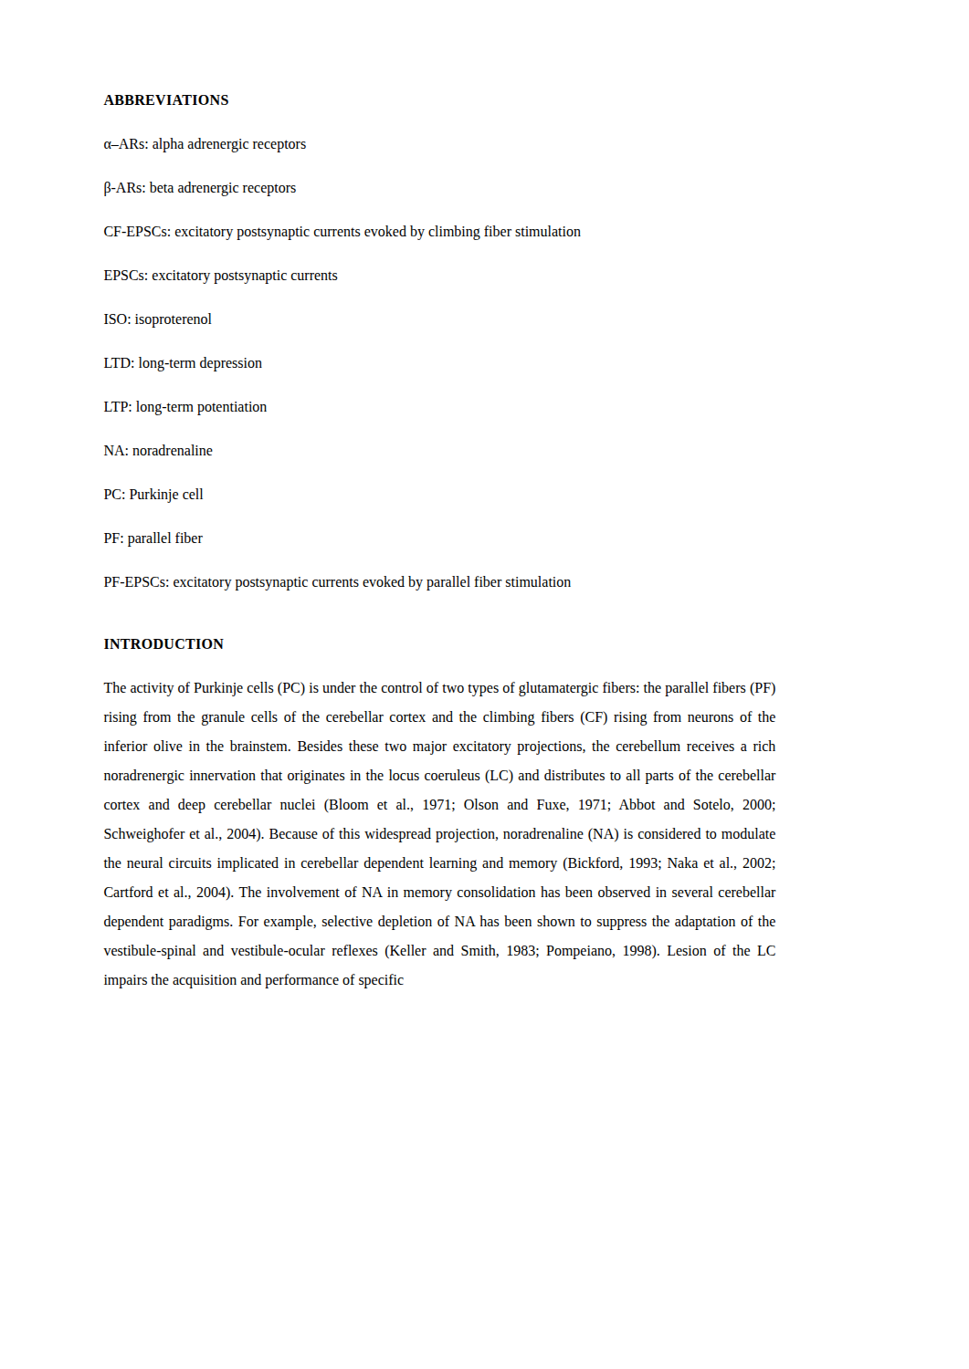ABBREVIATIONS
α–ARs
alpha adrenergic receptors
β-ARs
beta adrenergic receptors
CF-EPSCs
excitatory postsynaptic currents evoked by climbing fiber stimulation
EPSCs
excitatory postsynaptic currents
ISO
isoproterenol
LTD
long-term depression
LTP
long-term potentiation
NA
noradrenaline
PC
Purkinje cell
PF
parallel fiber
PF-EPSCs
excitatory postsynaptic currents evoked by parallel fiber stimulation
INTRODUCTION
The activity of Purkinje cells (PC) is under the control of two types of glutamatergic fibers: the parallel fibers (PF) rising from the granule cells of the cerebellar cortex and the climbing fibers (CF) rising from neurons of the inferior olive in the brainstem. Besides these two major excitatory projections, the cerebellum receives a rich noradrenergic innervation that originates in the locus coeruleus (LC) and distributes to all parts of the cerebellar cortex and deep cerebellar nuclei (Bloom et al., 1971; Olson and Fuxe, 1971; Abbot and Sotelo, 2000; Schweighofer et al., 2004). Because of this widespread projection, noradrenaline (NA) is considered to modulate the neural circuits implicated in cerebellar dependent learning and memory (Bickford, 1993; Naka et al., 2002; Cartford et al., 2004). The involvement of NA in memory consolidation has been observed in several cerebellar dependent paradigms. For example, selective depletion of NA has been shown to suppress the adaptation of the vestibule-spinal and vestibule-ocular reflexes (Keller and Smith, 1983; Pompeiano, 1998). Lesion of the LC impairs the acquisition and performance of specific